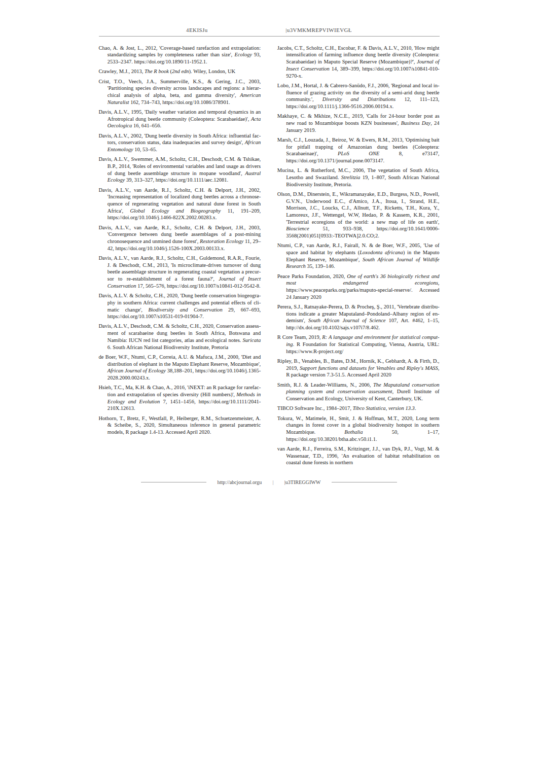4EKISJu |u3VMKMREPVIWIEVGŁ
Chao, A. & Jost, L., 2012, 'Coverage-based rarefaction and extrapolation: standardizing samples by completeness rather than size', Ecology 93, 2533–2347. https://doi.org/10.1890/11-1952.1.
Crawley, M.J., 2013, The R book (2nd edn). Wiley, London, UK
Crist, T.O., Veech, J.A., Summerville, K.S., & Gering, J.C., 2003, 'Partitioning species diversity across landscapes and regions: a hierarchical analysis of alpha, beta, and gamma diversity', American Naturalist 162, 734–743, https://doi.org/10.1086/378901.
Davis, A.L.V., 1995, 'Daily weather variation and temporal dynamics in an Afrotropical dung beetle community (Coleoptera: Scarabaeidae)', Acta Oecologica 16, 641–656.
Davis, A.L.V., 2002, 'Dung beetle diversity in South Africa: influential factors, conservation status, data inadequacies and survey design', African Entomology 10, 53–65.
Davis, A.L.V., Swemmer, A.M., Scholtz, C.H., Deschodt, C.M. & Tshikae, B.P., 2014, 'Roles of environmental variables and land usage as drivers of dung beetle assemblage structure in mopane woodland', Austral Ecology 39, 313–327, https://doi.org/10.1111/aec.12081.
Davis, A.L.V., van Aarde, R.J., Scholtz, C.H. & Delport, J.H., 2002, 'Increasing representation of localized dung beetles across a chronosequence of regenerating vegetation and natural dune forest in South Africa', Global Ecology and Biogeography 11, 191–209, https://doi.org/10.1046/j.1466-822X.2002.00283.x.
Davis, A.L.V., van Aarde, R.J., Scholtz, C.H. & Delport, J.H., 2003, 'Convergence between dung beetle assemblages of a post-mining chronosequence and unmined dune forest', Restoration Ecology 11, 29–42, https://doi.org/10.1046/j.1526-100X.2003.00133.x.
Davis, A.L.V., van Aarde, R.J., Scholtz, C.H., Guldemond, R.A.R., Fourie, J. & Deschodt, C.M., 2013, 'Is microclimate-driven turnover of dung beetle assemblage structure in regenerating coastal vegetation a precursor to re-establishment of a forest fauna?', Journal of Insect Conservation 17, 565–576, https://doi.org/10.1007/s10841-012-9542-8.
Davis, A.L.V. & Scholtz, C.H., 2020, 'Dung beetle conservation biogeography in southern Africa: current challenges and potential effects of climatic change', Biodiversity and Conservation 29, 667–693, https://doi.org/10.1007/s10531-019-01904-7.
Davis, A.L.V., Deschodt, C.M. & Scholtz, C.H., 2020, Conservation assessment of scarabaeine dung beetles in South Africa, Botswana and Namibia: IUCN red list categories, atlas and ecological notes. Suricata 6. South African National Biodiversity Institute, Pretoria
de Boer, W.F., Ntumi, C.P., Correia, A.U. & Mafuca, J.M., 2000, 'Diet and distribution of elephant in the Maputo Elephant Reserve, Mozambique', African Journal of Ecology 38,188–201, https://doi.org/10.1046/j.1365-2028.2000.00243.x.
Hsieh, T.C., Ma, K.H. & Chao, A., 2016, 'iNEXT: an R package for rarefaction and extrapolation of species diversity (Hill numbers)', Methods in Ecology and Evolution 7, 1451–1456, https://doi.org/10.1111/2041-210X.12613.
Hothorn, T., Bretz, F., Westfall, P., Heiberger, R.M., Schuetzenmeister, A. & Scheibe, S., 2020, Simultaneous inference in general parametric models, R package 1.4-13. Accessed April 2020.
Jacobs, C.T., Scholtz, C.H., Escobar, F. & Davis, A.L.V., 2010, 'How might intensification of farming influence dung beetle diversity (Coleoptera: Scarabaeidae) in Maputo Special Reserve (Mozambique)?', Journal of Insect Conservation 14, 389–399, https://doi.org/10.1007/s10841-010-9270-x.
Lobo, J.M., Hortal, J. & Cabrero-Sanūdo, F.J., 2006, 'Regional and local influence of grazing activity on the diversity of a semi-arid dung beetle community.', Diversity and Distributions 12, 111–123, https://doi.org/10.1111/j.1366-9516.2006.00194.x.
Makhaye, C. & Mkhize, N.C.E., 2019, 'Calls for 24-hour border post as new road to Mozambique boosts KZN businesses', Business Day, 24 January 2019.
Marsh, C.J., Louzada, J., Beiroz, W. & Ewers, R.M., 2013, 'Optimising bait for pitfall trapping of Amazonian dung beetles (Coleoptera: Scarabaeinae)', PLoS ONE 8, e73147, https://doi.org/10.1371/journal.pone.0073147.
Mucina, L. & Rutherford, M.C., 2006, The vegetation of South Africa, Lesotho and Swaziland. Strelitzia 19, 1–807, South African National Biodiversity Institute, Pretoria.
Olson, D.M., Dinerstein, E., Wikramanayake, E.D., Burgess, N.D., Powell, G.V.N., Underwood E.C., d'Amico, J.A., Itoua, I., Strand, H.E., Morrison, J.C., Loucks, C.J., Allnutt, T.F., Ricketts, T.H., Kura, Y., Lamoreux, J.F., Wettengel, W.W, Hedao, P. & Kassem, K.R., 2001, 'Terrestrial ecoregions of the world: a new map of life on earth', Bioscience 51, 933–938, https://doi.org/10.1641/0006-3568(2001)051[0933:-TEOTWA]2.0.CO;2.
Ntumi, C.P., van Aarde, R.J., Fairall, N. & de Boer, W.F., 2005, 'Use of space and habitat by elephants (Loxodonta africana) in the Maputo Elephant Reserve, Mozambique', South African Journal of Wildlife Research 35, 139–146.
Peace Parks Foundation, 2020, One of earth's 36 biologically richest and most endangered ecoregions, https://www.peaceparks.org/parks/maputo-special-reserve/. Accessed 24 January 2020
Perera, S.J., Ratnayake-Perera, D. & Procheş, Ş., 2011, 'Vertebrate distributions indicate a greater Maputaland–Pondoland–Albany region of endemism', South African Journal of Science 107, Art. #462, 1–15, http://dx.doi.org/10.4102/sajs.v107i7/8.462.
R Core Team, 2019, R: A language and environment for statistical computing. R Foundation for Statistical Computing, Vienna, Austria, URL: https://www.R-project.org/
Ripley, B., Venables, B., Bates, D.M., Hornik, K., Gebhardt, A. & Firth, D., 2019, Support functions and datasets for Venables and Ripley's MASS, R package version 7.3-51.5. Accessed April 2020
Smith, R.J. & Leader-Williams, N., 2006, The Maputaland conservation planning system and conservation assessment, Durell Institute of Conservation and Ecology, University of Kent, Canterbury, UK.
TIBCO Software Inc., 1984–2017, Tibco Statistica, version 13.3.
Tokura, W., Matimele, H., Smit, J. & Hoffman, M.T., 2020, Long term changes in forest cover in a global biodiversity hotspot in southern Mozambique. Bothalia 50, 1–17, https://doi.org/10.38201/btha.abc.v50.i1.1.
van Aarde, R.J., Ferreira, S.M., Kritzinger, J.J., van Dyk, P.J., Vogt, M. & Wassenaar, T.D., 1996, 'An evaluation of habitat rehabilitation on coastal dune forests in northern
http://abcjournal.orgu | |u3TIREGGIWW